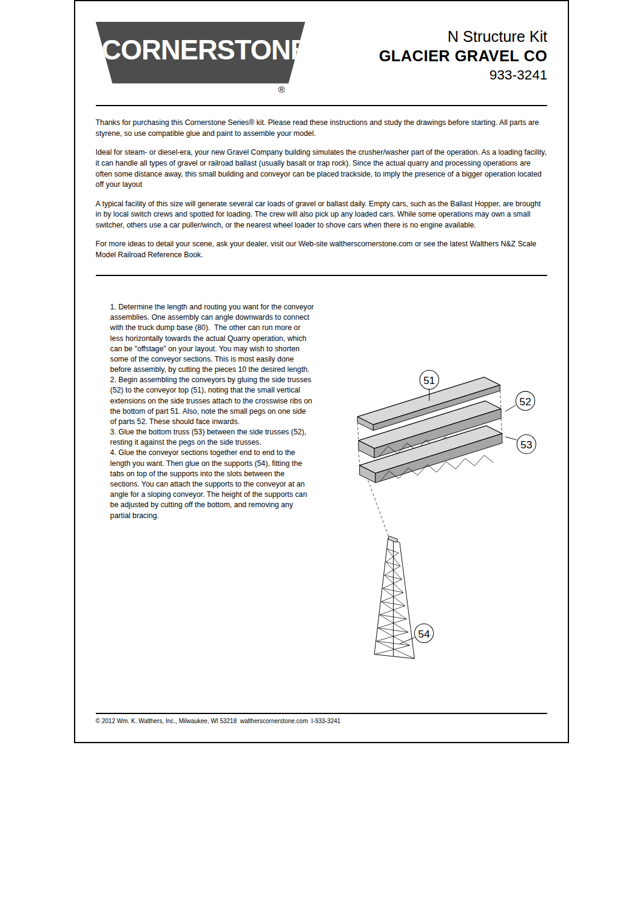CORNERSTONE
®
N Structure Kit
GLACIER GRAVEL CO
933-3241
Thanks for purchasing this Cornerstone Series® kit. Please read these instructions and study the drawings before starting. All parts are styrene, so use compatible glue and paint to assemble your model.
Ideal for steam- or diesel-era, your new Gravel Company building simulates the crusher/washer part of the operation. As a loading facility, it can handle all types of gravel or railroad ballast (usually basalt or trap rock). Since the actual quarry and processing operations are often some distance away, this small building and conveyor can be placed trackside, to imply the presence of a bigger operation located off your layout
A typical facility of this size will generate several car loads of gravel or ballast daily. Empty cars, such as the Ballast Hopper, are brought in by local switch crews and spotted for loading. The crew will also pick up any loaded cars. While some operations may own a small switcher, others use a car puller/winch, or the nearest wheel loader to shove cars when there is no engine available.
For more ideas to detail your scene, ask your dealer, visit our Web-site waltherscornerstone.com or see the latest Walthers N&Z Scale Model Railroad Reference Book.
1. Determine the length and routing you want for the conveyor assemblies. One assembly can angle downwards to connect with the truck dump base (80). The other can run more or less horizontally towards the actual Quarry operation, which can be "offstage" on your layout. You may wish to shorten some of the conveyor sections. This is most easily done before assembly, by cutting the pieces 10 the desired length.
2. Begin assembling the conveyors by gluing the side trusses (52) to the conveyor top (51), noting that the small vertical extensions on the side trusses attach to the crosswise ribs on the bottom of part 51. Also, note the small pegs on one side of parts 52. These should face inwards.
3. Glue the bottom truss (53) between the side trusses (52), resting it against the pegs on the side trusses.
4. Glue the conveyor sections together end to end to the length you want. Then glue on the supports (54), fitting the tabs on top of the supports into the slots between the sections. You can attach the supports to the conveyor at an angle for a sloping conveyor. The height of the supports can be adjusted by cutting off the bottom, and removing any partial bracing.
51 52 53 54
© 2012 Wm. K. Walthers, Inc., Milwaukee, WI 53218 waltherscornerstone.com I-933-3241